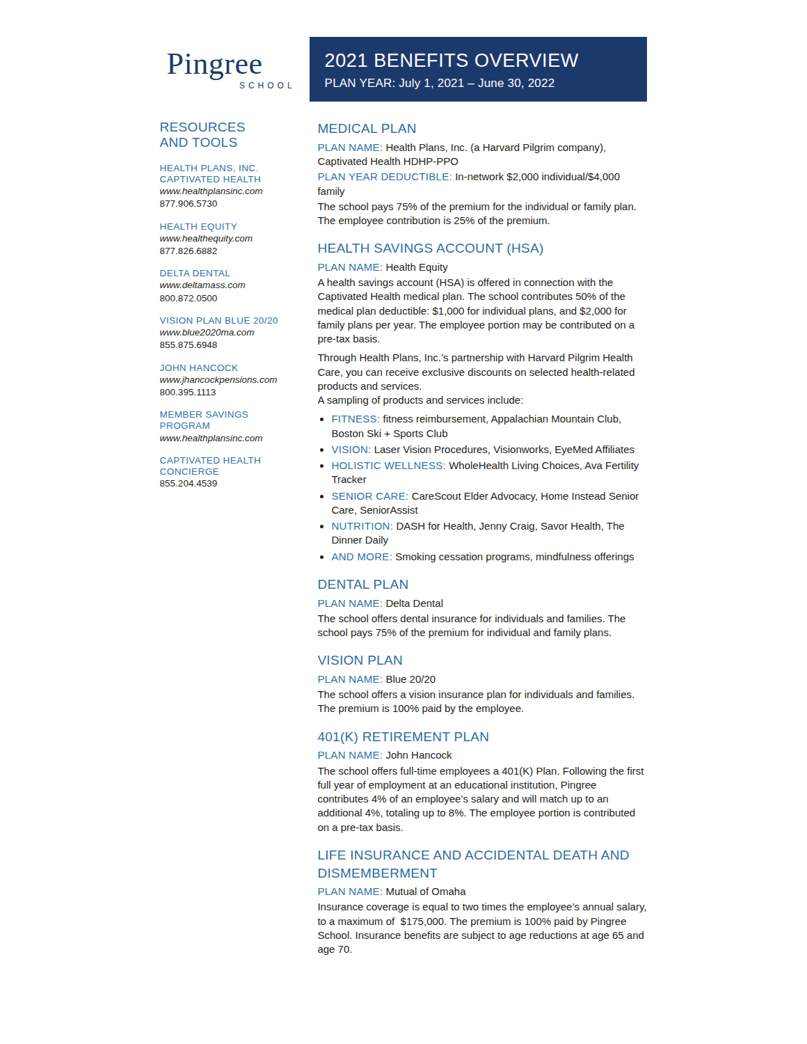Pingree
SCHOOL
2021 BENEFITS OVERVIEW
PLAN YEAR: July 1, 2021 – June 30, 2022
RESOURCES
AND TOOLS
HEALTH PLANS, INC.
CAPTIVATED HEALTH
www.healthplansinc.com
877.906.5730
HEALTH EQUITY
www.healthequity.com
877.826.6882
DELTA DENTAL
www.deltamass.com
800.872.0500
VISION PLAN BLUE 20/20
www.blue2020ma.com
855.875.6948
JOHN HANCOCK
www.jhancockpensions.com
800.395.1113
MEMBER SAVINGS
PROGRAM
www.healthplansinc.com
CAPTIVATED HEALTH
CONCIERGE
855.204.4539
MEDICAL PLAN
PLAN NAME: Health Plans, Inc. (a Harvard Pilgrim company),
Captivated Health HDHP-PPO
PLAN YEAR DEDUCTIBLE: In-network $2,000 individual/$4,000 family
The school pays 75% of the premium for the individual or family plan.
The employee contribution is 25% of the premium.
HEALTH SAVINGS ACCOUNT (HSA)
PLAN NAME: Health Equity
A health savings account (HSA) is offered in connection with the Captivated Health medical plan. The school contributes 50% of the medical plan deductible: $1,000 for individual plans, and $2,000 for family plans per year. The employee portion may be contributed on a pre-tax basis.
Through Health Plans, Inc.’s partnership with Harvard Pilgrim Health Care, you can receive exclusive discounts on selected health-related products and services.
A sampling of products and services include:
FITNESS: fitness reimbursement, Appalachian Mountain Club,
Boston Ski + Sports Club
VISION: Laser Vision Procedures, Visionworks, EyeMed Affiliates
HOLISTIC WELLNESS: WholeHealth Living Choices, Ava Fertility Tracker
SENIOR CARE: CareScout Elder Advocacy, Home Instead Senior Care, SeniorAssist
NUTRITION: DASH for Health, Jenny Craig, Savor Health, The Dinner Daily
AND MORE: Smoking cessation programs, mindfulness offerings
DENTAL PLAN
PLAN NAME: Delta Dental
The school offers dental insurance for individuals and families. The school pays 75% of the premium for individual and family plans.
VISION PLAN
PLAN NAME: Blue 20/20
The school offers a vision insurance plan for individuals and families. The premium is 100% paid by the employee.
401(K) RETIREMENT PLAN
PLAN NAME: John Hancock
The school offers full-time employees a 401(K) Plan. Following the first full year of employment at an educational institution, Pingree contributes 4% of an employee’s salary and will match up to an additional 4%, totaling up to 8%. The employee portion is contributed on a pre-tax basis.
LIFE INSURANCE AND ACCIDENTAL DEATH AND DISMEMBERMENT
PLAN NAME: Mutual of Omaha
Insurance coverage is equal to two times the employee’s annual salary, to a maximum of $175,000. The premium is 100% paid by Pingree School. Insurance benefits are subject to age reductions at age 65 and age 70.